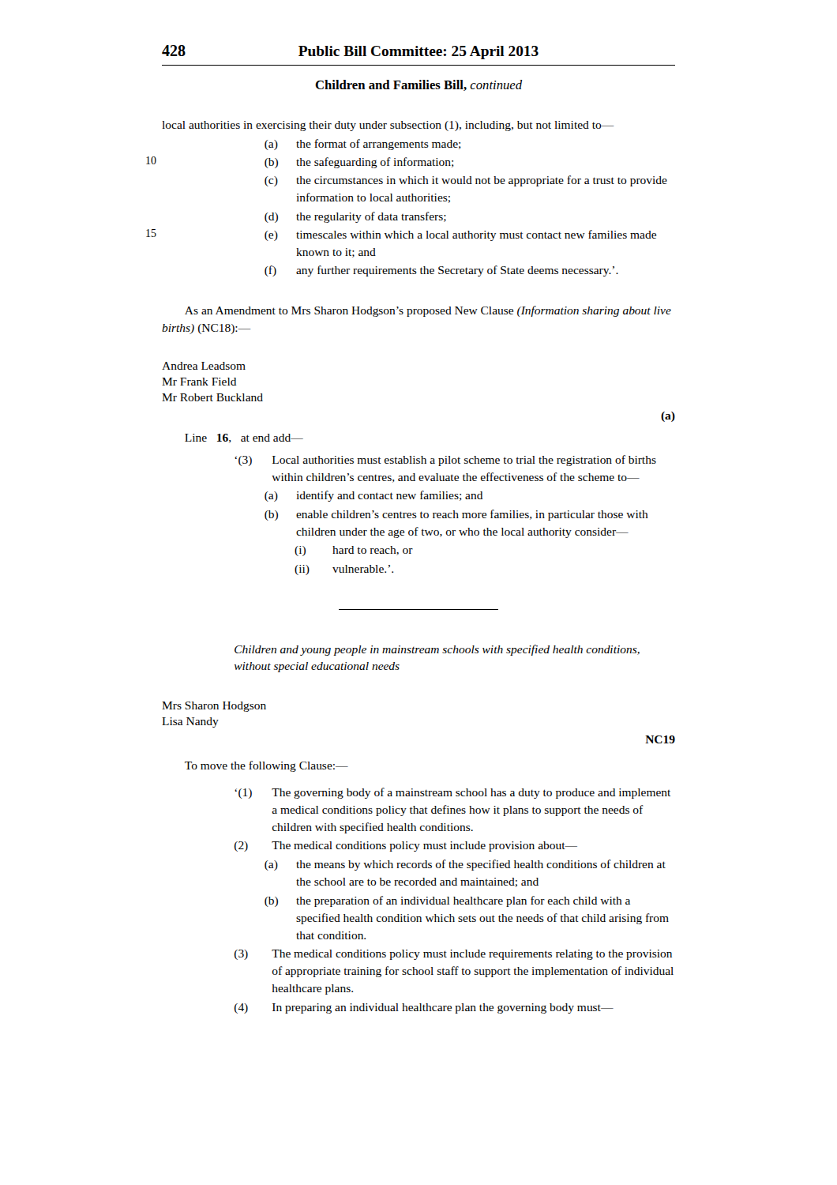428
Public Bill Committee: 25 April 2013
Children and Families Bill, continued
local authorities in exercising their duty under subsection (1), including, but not limited to—
(a) the format of arrangements made;
10(b) the safeguarding of information;
(c) the circumstances in which it would not be appropriate for a trust to provide information to local authorities;
(d) the regularity of data transfers;
15(e) timescales within which a local authority must contact new families made known to it; and
(f) any further requirements the Secretary of State deems necessary.’.
As an Amendment to Mrs Sharon Hodgson’s proposed New Clause (Information sharing about live births) (NC18):—
Andrea Leadsom
Mr Frank Field
Mr Robert Buckland
(a)
Line 16, at end add—
‘(3) Local authorities must establish a pilot scheme to trial the registration of births within children’s centres, and evaluate the effectiveness of the scheme to—
(a) identify and contact new families; and
(b) enable children’s centres to reach more families, in particular those with children under the age of two, or who the local authority consider—
(i) hard to reach, or
(ii) vulnerable.’.
Children and young people in mainstream schools with specified health conditions, without special educational needs
Mrs Sharon Hodgson
Lisa Nandy
NC19
To move the following Clause:—
‘(1) The governing body of a mainstream school has a duty to produce and implement a medical conditions policy that defines how it plans to support the needs of children with specified health conditions.
(2) The medical conditions policy must include provision about—
(a) the means by which records of the specified health conditions of children at the school are to be recorded and maintained; and
(b) the preparation of an individual healthcare plan for each child with a specified health condition which sets out the needs of that child arising from that condition.
(3) The medical conditions policy must include requirements relating to the provision of appropriate training for school staff to support the implementation of individual healthcare plans.
(4) In preparing an individual healthcare plan the governing body must—